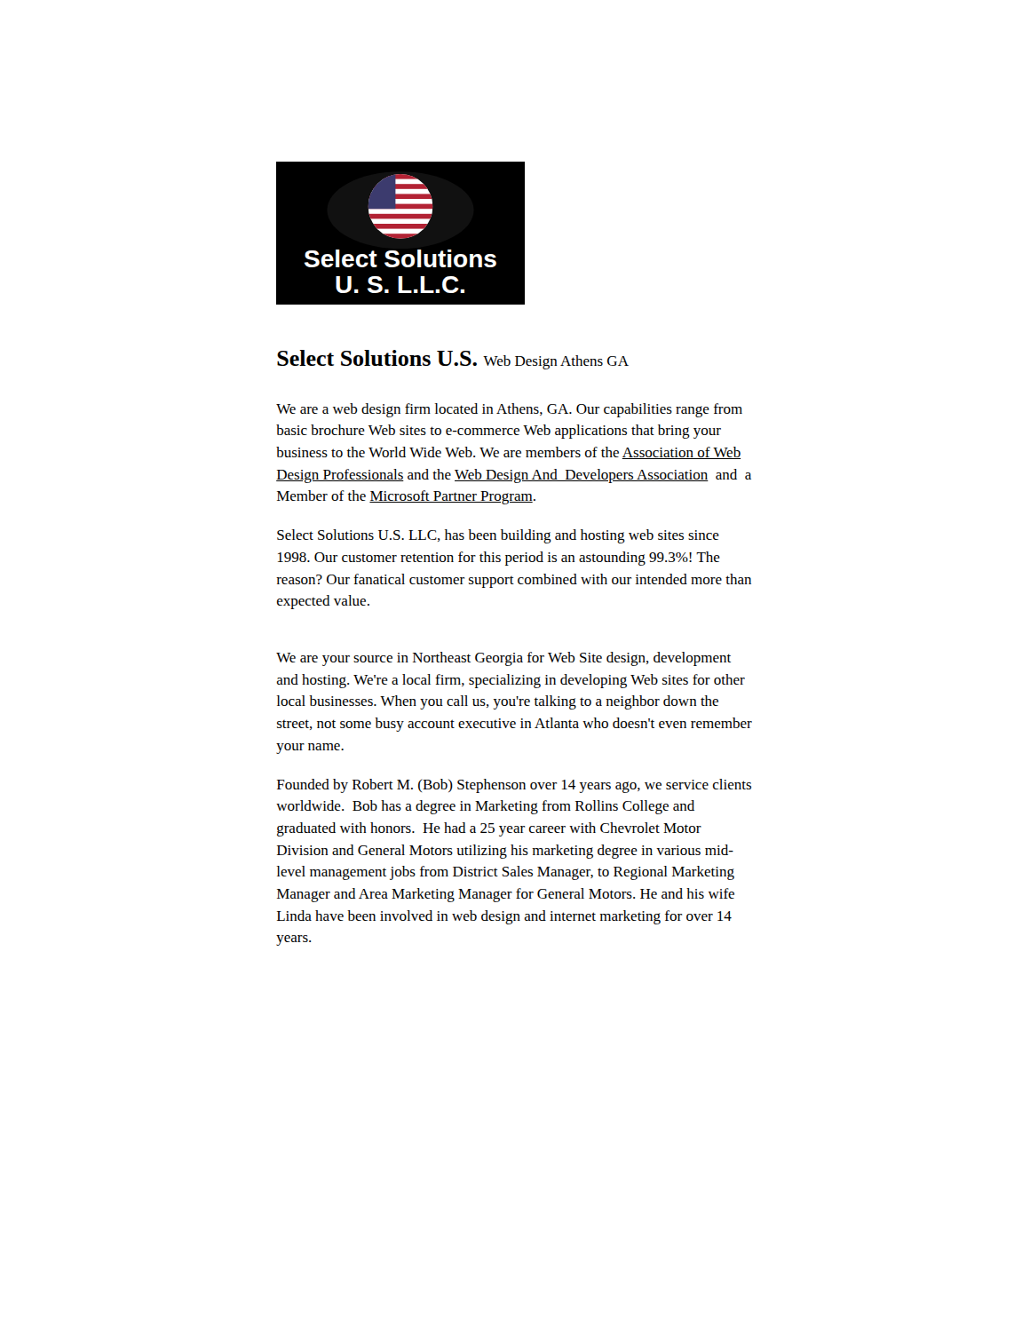Select Solutions U.S. Web Design Athens GA
We are a web design firm located in Athens, GA. Our capabilities range from basic brochure Web sites to e-commerce Web applications that bring your business to the World Wide Web. We are members of the Association of Web Design Professionals and the Web Design And Developers Association and a Member of the Microsoft Partner Program.
Select Solutions U.S. LLC, has been building and hosting web sites since 1998. Our customer retention for this period is an astounding 99.3%! The reason? Our fanatical customer support combined with our intended more than expected value.
We are your source in Northeast Georgia for Web Site design, development and hosting. We're a local firm, specializing in developing Web sites for other local businesses. When you call us, you're talking to a neighbor down the street, not some busy account executive in Atlanta who doesn't even remember your name.
Founded by Robert M. (Bob) Stephenson over 14 years ago, we service clients worldwide. Bob has a degree in Marketing from Rollins College and graduated with honors. He had a 25 year career with Chevrolet Motor Division and General Motors utilizing his marketing degree in various mid-level management jobs from District Sales Manager, to Regional Marketing Manager and Area Marketing Manager for General Motors. He and his wife Linda have been involved in web design and internet marketing for over 14 years.